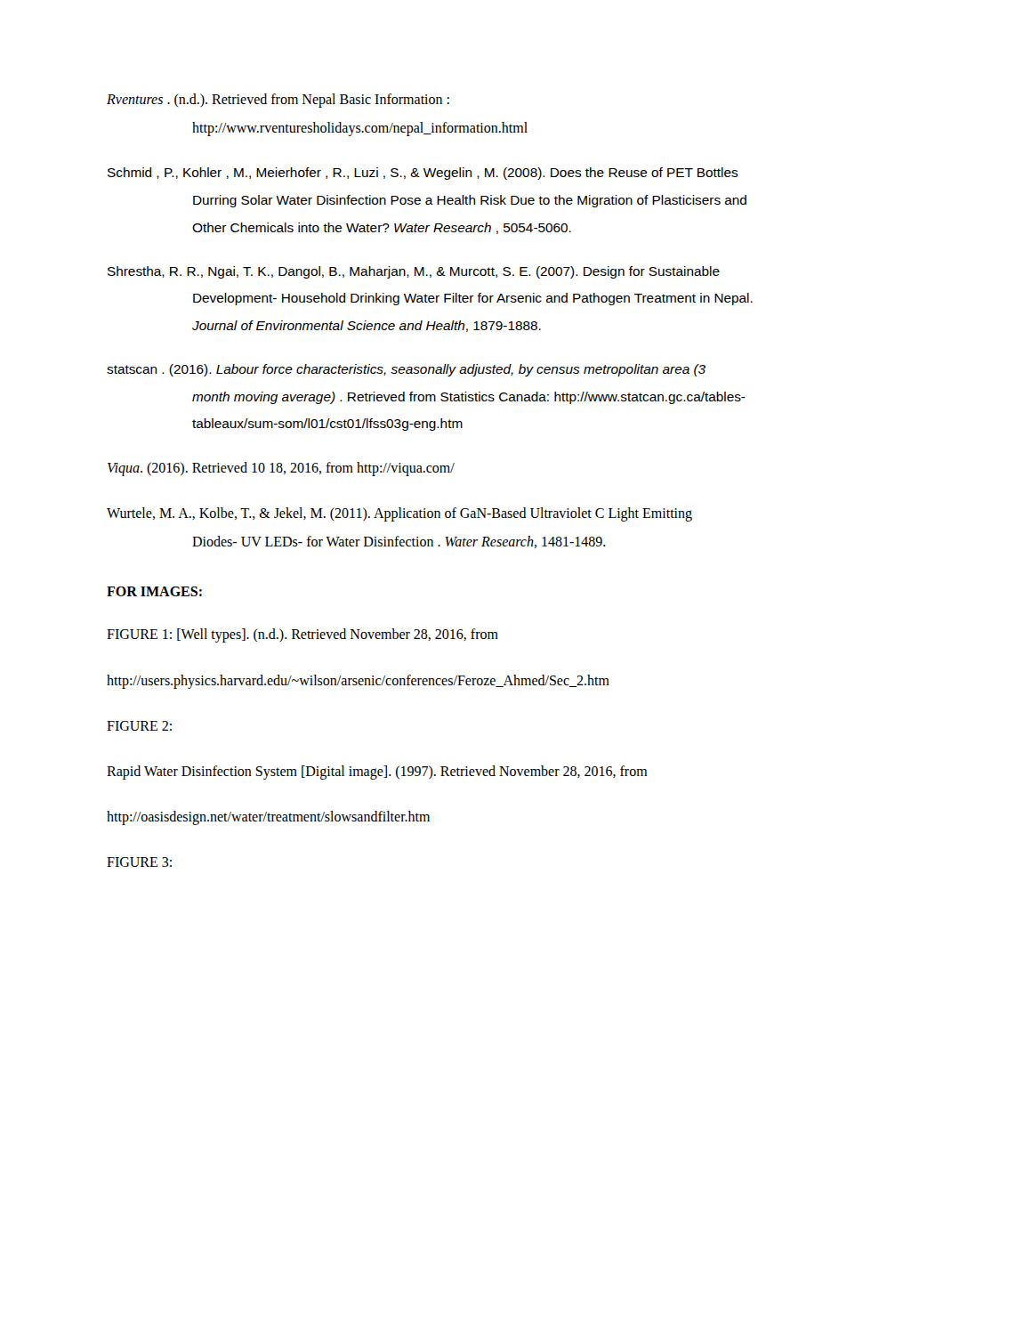Rventures . (n.d.). Retrieved from Nepal Basic Information : http://www.rventuresholidays.com/nepal_information.html
Schmid , P., Kohler , M., Meierhofer , R., Luzi , S., & Wegelin , M. (2008). Does the Reuse of PET Bottles Durring Solar Water Disinfection Pose a Health Risk Due to the Migration of Plasticisers and Other Chemicals into the Water? Water Research , 5054-5060.
Shrestha, R. R., Ngai, T. K., Dangol, B., Maharjan, M., & Murcott, S. E. (2007). Design for Sustainable Development- Household Drinking Water Filter for Arsenic and Pathogen Treatment in Nepal. Journal of Environmental Science and Health, 1879-1888.
statscan . (2016). Labour force characteristics, seasonally adjusted, by census metropolitan area (3 month moving average) . Retrieved from Statistics Canada: http://www.statcan.gc.ca/tables- tableaux/sum-som/l01/cst01/lfss03g-eng.htm
Viqua. (2016). Retrieved 10 18, 2016, from http://viqua.com/
Wurtele, M. A., Kolbe, T., & Jekel, M. (2011). Application of GaN-Based Ultraviolet C Light Emitting Diodes- UV LEDs- for Water Disinfection . Water Research, 1481-1489.
FOR IMAGES:
FIGURE 1: [Well types]. (n.d.). Retrieved November 28, 2016, from
http://users.physics.harvard.edu/~wilson/arsenic/conferences/Feroze_Ahmed/Sec_2.htm
FIGURE 2:
Rapid Water Disinfection System [Digital image]. (1997). Retrieved November 28, 2016, from
http://oasisdesign.net/water/treatment/slowsandfilter.htm
FIGURE 3: